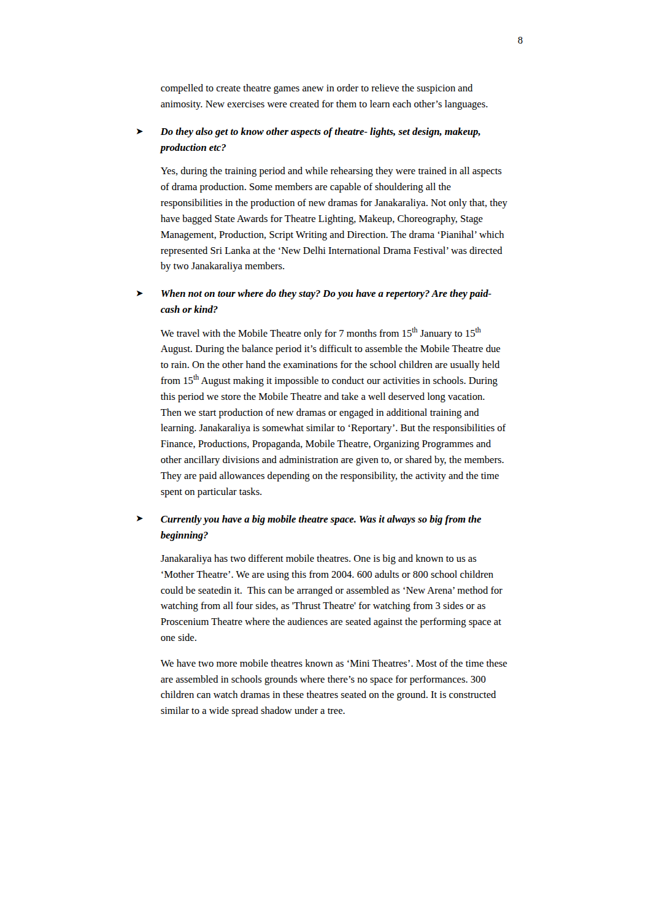8
compelled to create theatre games anew in order to relieve the suspicion and animosity. New exercises were created for them to learn each other’s languages.
➤ Do they also get to know other aspects of theatre- lights, set design, makeup, production etc?
Yes, during the training period and while rehearsing they were trained in all aspects of drama production. Some members are capable of shouldering all the responsibilities in the production of new dramas for Janakaraliya. Not only that, they have bagged State Awards for Theatre Lighting, Makeup, Choreography, Stage Management, Production, Script Writing and Direction. The drama ‘Pianihal’ which represented Sri Lanka at the ‘New Delhi International Drama Festival’ was directed by two Janakaraliya members.
➤ When not on tour where do they stay? Do you have a repertory? Are they paid- cash or kind?
We travel with the Mobile Theatre only for 7 months from 15th January to 15th August. During the balance period it’s difficult to assemble the Mobile Theatre due to rain. On the other hand the examinations for the school children are usually held from 15th August making it impossible to conduct our activities in schools. During this period we store the Mobile Theatre and take a well deserved long vacation. Then we start production of new dramas or engaged in additional training and learning. Janakaraliya is somewhat similar to ‘Reportary’. But the responsibilities of Finance, Productions, Propaganda, Mobile Theatre, Organizing Programmes and other ancillary divisions and administration are given to, or shared by, the members. They are paid allowances depending on the responsibility, the activity and the time spent on particular tasks.
➤ Currently you have a big mobile theatre space. Was it always so big from the beginning?
Janakaraliya has two different mobile theatres. One is big and known to us as ‘Mother Theatre’. We are using this from 2004. 600 adults or 800 school children could be seatedin it. This can be arranged or assembled as ‘New Arena’ method for watching from all four sides, as 'Thrust Theatre' for watching from 3 sides or as Proscenium Theatre where the audiences are seated against the performing space at one side.
We have two more mobile theatres known as ‘Mini Theatres’. Most of the time these are assembled in schools grounds where there’s no space for performances. 300 children can watch dramas in these theatres seated on the ground. It is constructed similar to a wide spread shadow under a tree.